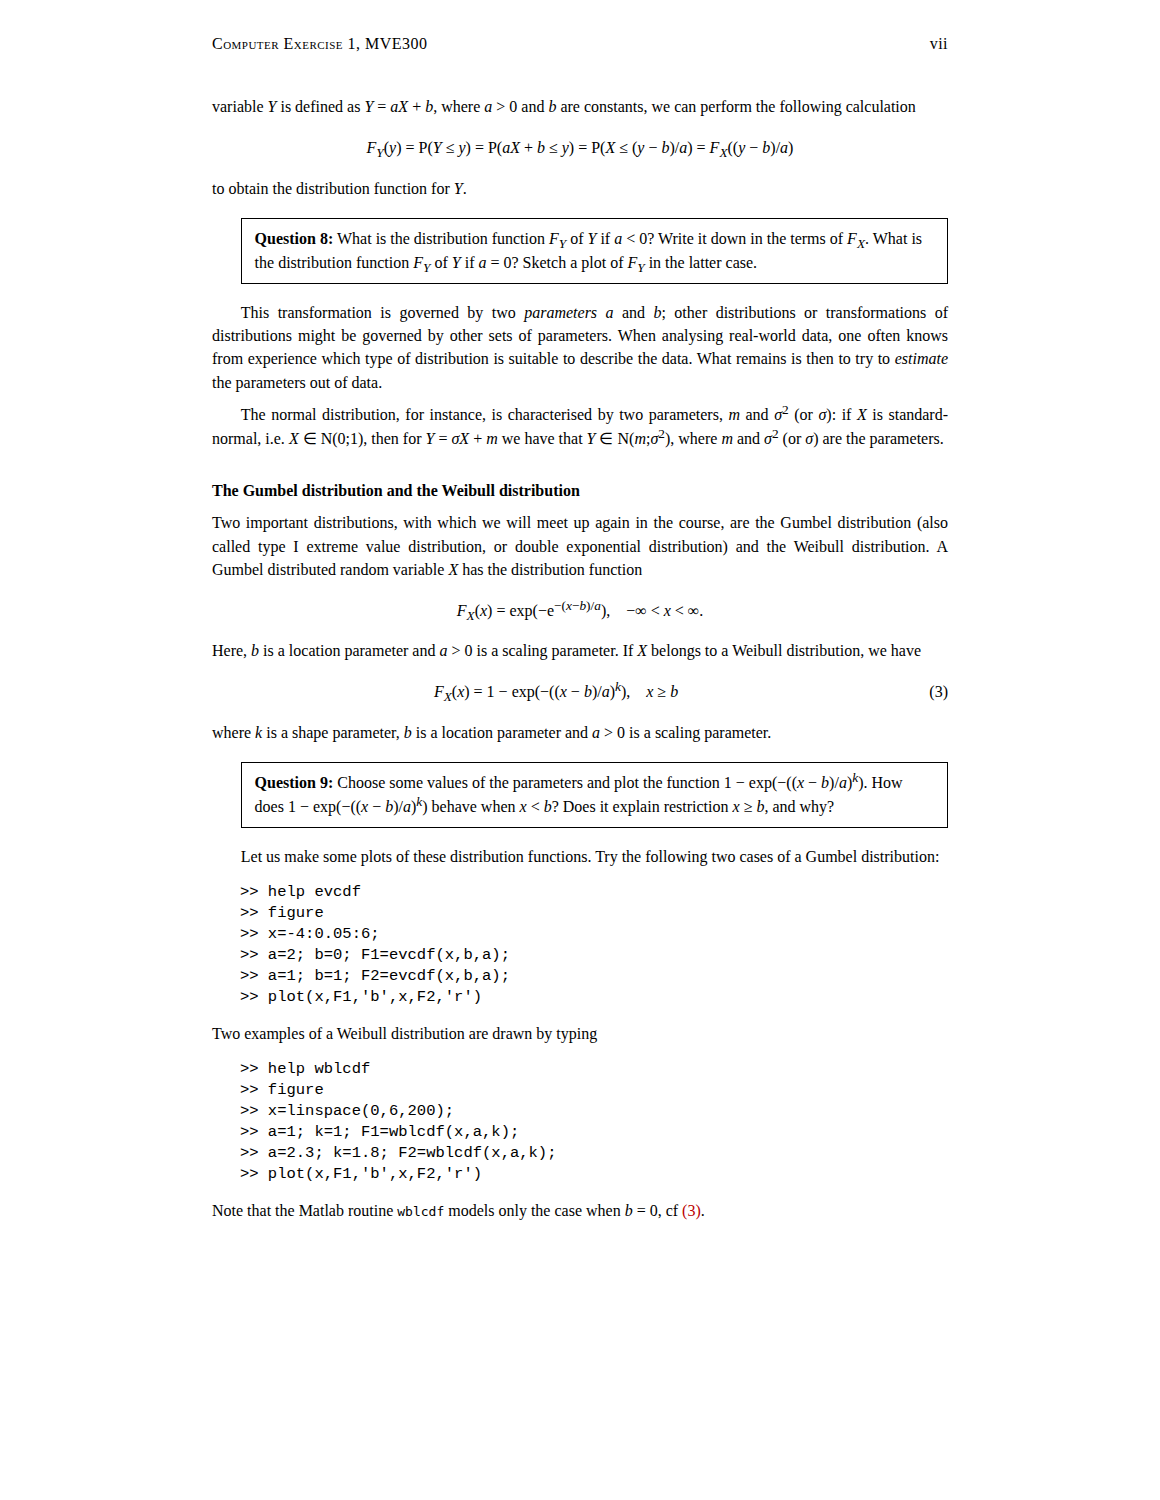Computer Exercise 1, MVE300 vii
variable Y is defined as Y = aX + b, where a > 0 and b are constants, we can perform the following calculation
FY(y) = P(Y ≤ y) = P(aX + b ≤ y) = P(X ≤ (y − b)/a) = FX((y − b)/a)
to obtain the distribution function for Y.
Question 8: What is the distribution function FY of Y if a < 0? Write it down in the terms of FX. What is the distribution function FY of Y if a = 0? Sketch a plot of FY in the latter case.
This transformation is governed by two parameters a and b; other distributions or transformations of distributions might be governed by other sets of parameters. When analysing real-world data, one often knows from experience which type of distribution is suitable to describe the data. What remains is then to try to estimate the parameters out of data.
The normal distribution, for instance, is characterised by two parameters, m and σ2 (or σ): if X is standard-normal, i.e. X ∈ N(0;1), then for Y = σX + m we have that Y ∈ N(m;σ2), where m and σ2 (or σ) are the parameters.
The Gumbel distribution and the Weibull distribution
Two important distributions, with which we will meet up again in the course, are the Gumbel distribution (also called type I extreme value distribution, or double exponential distribution) and the Weibull distribution. A Gumbel distributed random variable X has the distribution function
FX(x) = exp(−e−(x−b)/a), −∞ < x < ∞.
Here, b is a location parameter and a > 0 is a scaling parameter. If X belongs to a Weibull distribution, we have
FX(x) = 1 − exp(−((x − b)/a)k), x ≥ b
(3)
where k is a shape parameter, b is a location parameter and a > 0 is a scaling parameter.
Question 9: Choose some values of the parameters and plot the function 1 − exp(−((x − b)/a)k). How does 1 − exp(−((x − b)/a)k) behave when x < b? Does it explain restriction x ≥ b, and why?
Let us make some plots of these distribution functions. Try the following two cases of a Gumbel distribution:
>> help evcdf
>> figure
>> x=-4:0.05:6;
>> a=2; b=0; F1=evcdf(x,b,a);
>> a=1; b=1; F2=evcdf(x,b,a);
>> plot(x,F1,'b',x,F2,'r')
Two examples of a Weibull distribution are drawn by typing
>> help wblcdf
>> figure
>> x=linspace(0,6,200);
>> a=1; k=1; F1=wblcdf(x,a,k);
>> a=2.3; k=1.8; F2=wblcdf(x,a,k);
>> plot(x,F1,'b',x,F2,'r')
Note that the Matlab routine wblcdf models only the case when b = 0, cf (3).